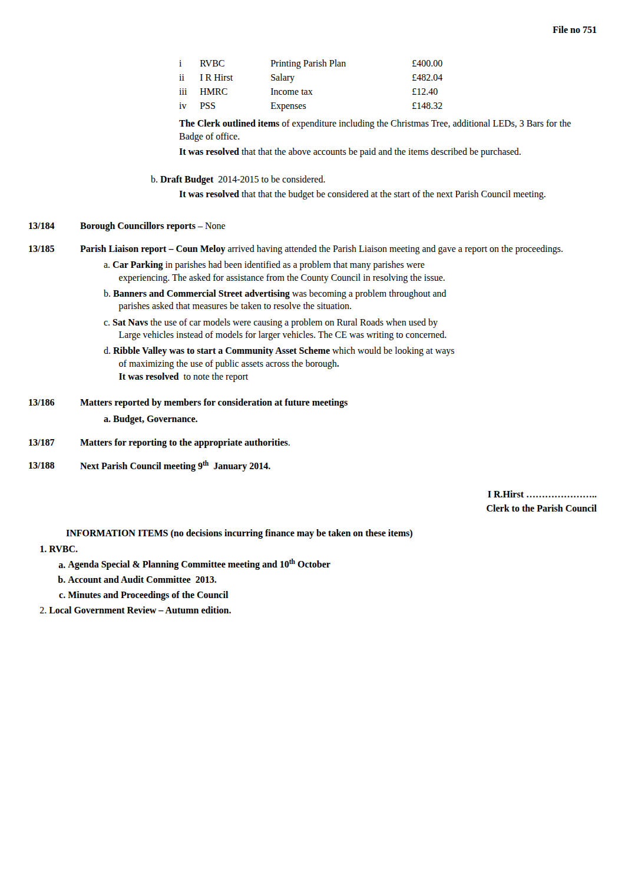File no 751
| i | RVBC | Printing Parish Plan | £400.00 |
| ii | I R Hirst | Salary | £482.04 |
| iii | HMRC | Income tax | £12.40 |
| iv | PSS | Expenses | £148.32 |
The Clerk outlined items of expenditure including the Christmas Tree, additional LEDs, 3 Bars for the Badge of office.
It was resolved that that the above accounts be paid and the items described be purchased.
b. Draft Budget 2014-2015 to be considered.
It was resolved that that the budget be considered at the start of the next Parish Council meeting.
13/184
Borough Councillors reports – None
13/185
Parish Liaison report – Coun Meloy arrived having attended the Parish Liaison meeting and gave a report on the proceedings.
a. Car Parking in parishes had been identified as a problem that many parishes were
experiencing. The asked for assistance from the County Council in resolving the issue.
b. Banners and Commercial Street advertising was becoming a problem throughout and
parishes asked that measures be taken to resolve the situation.
c. Sat Navs the use of car models were causing a problem on Rural Roads when used by
Large vehicles instead of models for larger vehicles. The CE was writing to concerned.
d. Ribble Valley was to start a Community Asset Scheme which would be looking at ways
of maximizing the use of public assets across the borough.
It was resolved to note the report
13/186
Matters reported by members for consideration at future meetings
a. Budget, Governance.
13/187
Matters for reporting to the appropriate authorities.
13/188
Next Parish Council meeting 9th January 2014.
I R.Hirst …………………..
Clerk to the Parish Council
INFORMATION ITEMS (no decisions incurring finance may be taken on these items)
RVBC.
Agenda Special & Planning Committee meeting and 10th October
Account and Audit Committee 2013.
Minutes and Proceedings of the Council
Local Government Review – Autumn edition.